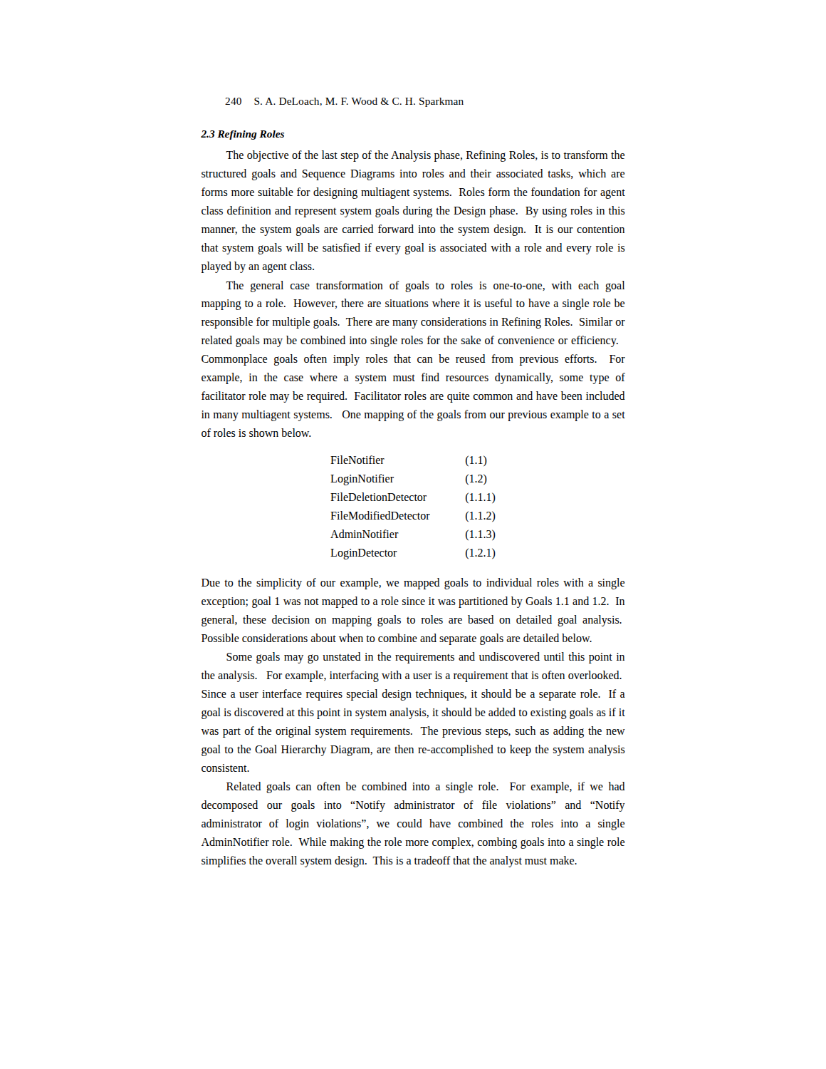240 S. A. DeLoach, M. F. Wood & C. H. Sparkman
2.3 Refining Roles
The objective of the last step of the Analysis phase, Refining Roles, is to transform the structured goals and Sequence Diagrams into roles and their associated tasks, which are forms more suitable for designing multiagent systems. Roles form the foundation for agent class definition and represent system goals during the Design phase. By using roles in this manner, the system goals are carried forward into the system design. It is our contention that system goals will be satisfied if every goal is associated with a role and every role is played by an agent class.
The general case transformation of goals to roles is one-to-one, with each goal mapping to a role. However, there are situations where it is useful to have a single role be responsible for multiple goals. There are many considerations in Refining Roles. Similar or related goals may be combined into single roles for the sake of convenience or efficiency. Commonplace goals often imply roles that can be reused from previous efforts. For example, in the case where a system must find resources dynamically, some type of facilitator role may be required. Facilitator roles are quite common and have been included in many multiagent systems. One mapping of the goals from our previous example to a set of roles is shown below.
| FileNotifier | (1.1) |
| LoginNotifier | (1.2) |
| FileDeletionDetector | (1.1.1) |
| FileModifiedDetector | (1.1.2) |
| AdminNotifier | (1.1.3) |
| LoginDetector | (1.2.1) |
Due to the simplicity of our example, we mapped goals to individual roles with a single exception; goal 1 was not mapped to a role since it was partitioned by Goals 1.1 and 1.2. In general, these decision on mapping goals to roles are based on detailed goal analysis. Possible considerations about when to combine and separate goals are detailed below.
Some goals may go unstated in the requirements and undiscovered until this point in the analysis. For example, interfacing with a user is a requirement that is often overlooked. Since a user interface requires special design techniques, it should be a separate role. If a goal is discovered at this point in system analysis, it should be added to existing goals as if it was part of the original system requirements. The previous steps, such as adding the new goal to the Goal Hierarchy Diagram, are then re-accomplished to keep the system analysis consistent.
Related goals can often be combined into a single role. For example, if we had decomposed our goals into “Notify administrator of file violations” and “Notify administrator of login violations”, we could have combined the roles into a single AdminNotifier role. While making the role more complex, combing goals into a single role simplifies the overall system design. This is a tradeoff that the analyst must make.